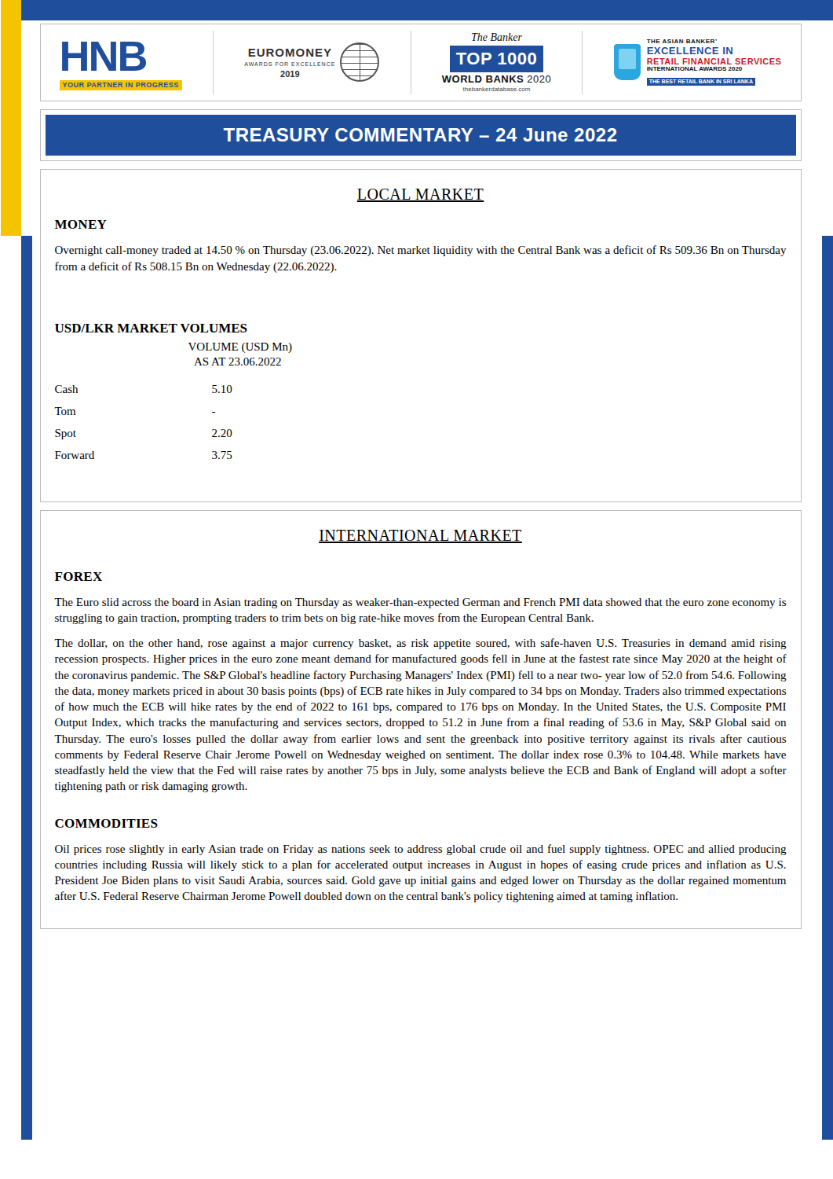HNB
YOUR PARTNER IN PROGRESS
EUROMONEY
AWARDS FOR EXCELLENCE
2019
The Banker
TOP 1000
WORLD BANKS 2020
thebankerdatabase.com
THE ASIAN BANKER’
EXCELLENCE IN
RETAIL FINANCIAL SERVICES
INTERNATIONAL AWARDS 2020
THE BEST RETAIL BANK IN SRI LANKA
TREASURY COMMENTARY – 24 June 2022
LOCAL MARKET
MONEY
Overnight call-money traded at 14.50 % on Thursday (23.06.2022). Net market liquidity with the Central Bank was a deficit of Rs 509.36 Bn on Thursday from a deficit of Rs 508.15 Bn on Wednesday (22.06.2022).
USD/LKR MARKET VOLUMES
VOLUME (USD Mn)
AS AT 23.06.2022
| Cash | 5.10 |
| Tom | - |
| Spot | 2.20 |
| Forward | 3.75 |
INTERNATIONAL MARKET
FOREX
The Euro slid across the board in Asian trading on Thursday as weaker-than-expected German and French PMI data showed that the euro zone economy is struggling to gain traction, prompting traders to trim bets on big rate-hike moves from the European Central Bank.
The dollar, on the other hand, rose against a major currency basket, as risk appetite soured, with safe-haven U.S. Treasuries in demand amid rising recession prospects. Higher prices in the euro zone meant demand for manufactured goods fell in June at the fastest rate since May 2020 at the height of the coronavirus pandemic. The S&P Global's headline factory Purchasing Managers' Index (PMI) fell to a near two- year low of 52.0 from 54.6. Following the data, money markets priced in about 30 basis points (bps) of ECB rate hikes in July compared to 34 bps on Monday. Traders also trimmed expectations of how much the ECB will hike rates by the end of 2022 to 161 bps, compared to 176 bps on Monday. In the United States, the U.S. Composite PMI Output Index, which tracks the manufacturing and services sectors, dropped to 51.2 in June from a final reading of 53.6 in May, S&P Global said on Thursday. The euro's losses pulled the dollar away from earlier lows and sent the greenback into positive territory against its rivals after cautious comments by Federal Reserve Chair Jerome Powell on Wednesday weighed on sentiment. The dollar index rose 0.3% to 104.48. While markets have steadfastly held the view that the Fed will raise rates by another 75 bps in July, some analysts believe the ECB and Bank of England will adopt a softer tightening path or risk damaging growth.
COMMODITIES
Oil prices rose slightly in early Asian trade on Friday as nations seek to address global crude oil and fuel supply tightness. OPEC and allied producing countries including Russia will likely stick to a plan for accelerated output increases in August in hopes of easing crude prices and inflation as U.S. President Joe Biden plans to visit Saudi Arabia, sources said. Gold gave up initial gains and edged lower on Thursday as the dollar regained momentum after U.S. Federal Reserve Chairman Jerome Powell doubled down on the central bank's policy tightening aimed at taming inflation.